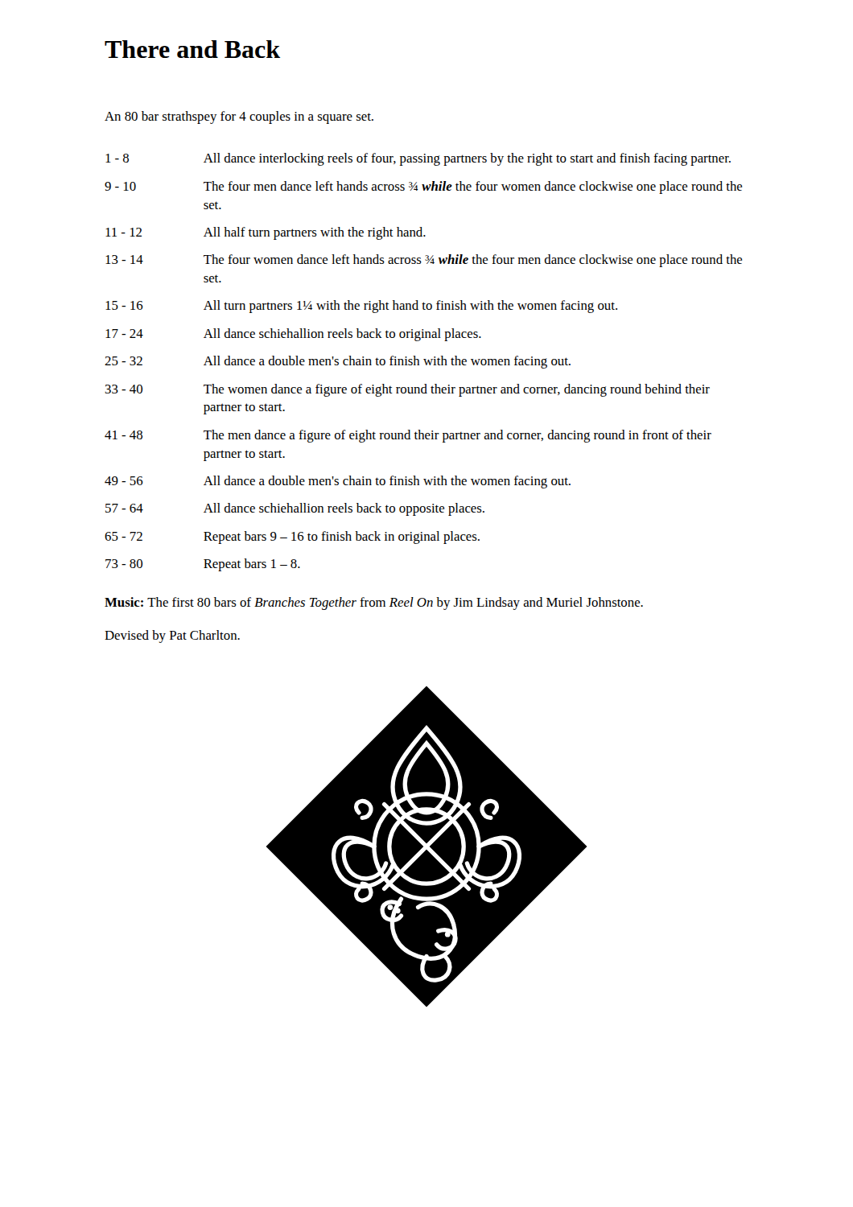There and Back
An 80 bar strathspey for 4 couples in a square set.
| 1 - 8 | All dance interlocking reels of four, passing partners by the right to start and finish facing partner. |
| 9 - 10 | The four men dance left hands across ¾ while the four women dance clockwise one place round the set. |
| 11 - 12 | All half turn partners with the right hand. |
| 13 - 14 | The four women dance left hands across ¾ while the four men dance clockwise one place round the set. |
| 15 - 16 | All turn partners 1¼ with the right hand to finish with the women facing out. |
| 17 - 24 | All dance schiehallion reels back to original places. |
| 25 - 32 | All dance a double men's chain to finish with the women facing out. |
| 33 - 40 | The women dance a figure of eight round their partner and corner, dancing round behind their partner to start. |
| 41 - 48 | The men dance a figure of eight round their partner and corner, dancing round in front of their partner to start. |
| 49 - 56 | All dance a double men's chain to finish with the women facing out. |
| 57 - 64 | All dance schiehallion reels back to opposite places. |
| 65 - 72 | Repeat bars 9 – 16 to finish back in original places. |
| 73 - 80 | Repeat bars 1 – 8. |
Music: The first 80 bars of Branches Together from Reel On by Jim Lindsay and Muriel Johnstone.
Devised by Pat Charlton.